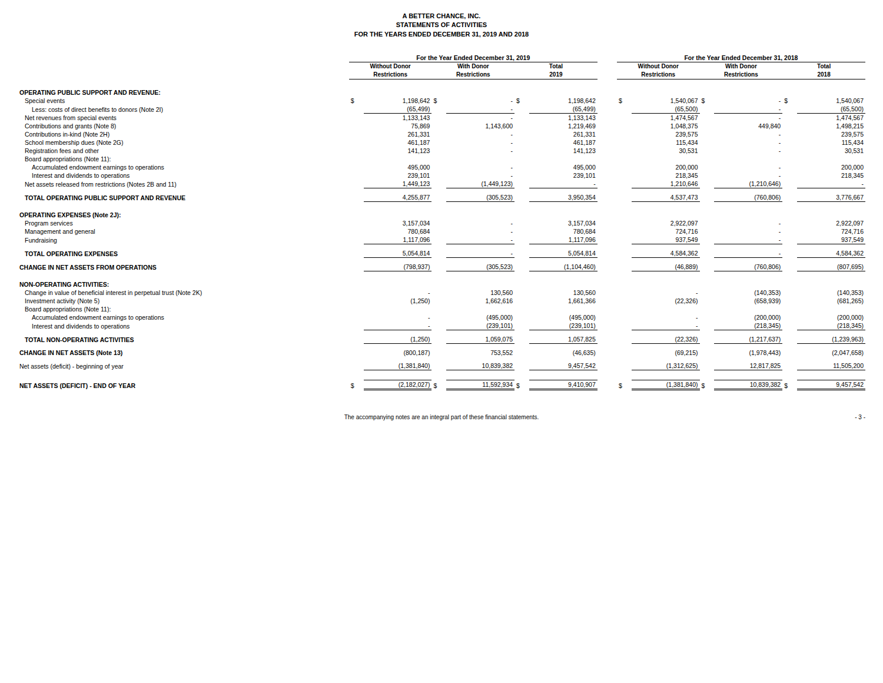A BETTER CHANCE, INC.
STATEMENTS OF ACTIVITIES
FOR THE YEARS ENDED DECEMBER 31, 2019 AND 2018
| | For the Year Ended December 31, 2019 | | For the Year Ended December 31, 2018 |
| | Without Donor | With Donor | Total | | Without Donor | With Donor | Total |
| | Restrictions | Restrictions | 2019 | | Restrictions | Restrictions | 2018 |
| OPERATING PUBLIC SUPPORT AND REVENUE: | |
| Special events | $ | 1,198,642 | $ | - | $ | 1,198,642 | | $ | 1,540,067 | $ | - | $ | 1,540,067 |
| Less: costs of direct benefits to donors (Note 2I) | | (65,499) | | - | | (65,499) | | | (65,500) | | - | | (65,500) |
| Net revenues from special events | | 1,133,143 | | - | | 1,133,143 | | | 1,474,567 | | - | | 1,474,567 |
| Contributions and grants (Note 8) | | 75,869 | | 1,143,600 | | 1,219,469 | | | 1,048,375 | | 449,840 | | 1,498,215 |
| Contributions in-kind (Note 2H) | | 261,331 | | - | | 261,331 | | | 239,575 | | - | | 239,575 |
| School membership dues (Note 2G) | | 461,187 | | - | | 461,187 | | | 115,434 | | - | | 115,434 |
| Registration fees and other | | 141,123 | | - | | 141,123 | | | 30,531 | | - | | 30,531 |
| Board appropriations (Note 11): | |
| Accumulated endowment earnings to operations | | 495,000 | | - | | 495,000 | | | 200,000 | | - | | 200,000 |
| Interest and dividends to operations | | 239,101 | | - | | 239,101 | | | 218,345 | | - | | 218,345 |
| Net assets released from restrictions (Notes 2B and 11) | | 1,449,123 | | (1,449,123) | | - | | | 1,210,646 | | (1,210,646) | | - |
| TOTAL OPERATING PUBLIC SUPPORT AND REVENUE | | 4,255,877 | | (305,523) | | 3,950,354 | | | 4,537,473 | | (760,806) | | 3,776,667 |
| OPERATING EXPENSES (Note 2J): | |
| Program services | | 3,157,034 | | - | | 3,157,034 | | | 2,922,097 | | - | | 2,922,097 |
| Management and general | | 780,684 | | - | | 780,684 | | | 724,716 | | - | | 724,716 |
| Fundraising | | 1,117,096 | | - | | 1,117,096 | | | 937,549 | | - | | 937,549 |
| TOTAL OPERATING EXPENSES | | 5,054,814 | | - | | 5,054,814 | | | 4,584,362 | | - | | 4,584,362 |
| CHANGE IN NET ASSETS FROM OPERATIONS | | (798,937) | | (305,523) | | (1,104,460) | | | (46,889) | | (760,806) | | (807,695) |
| NON-OPERATING ACTIVITIES: | |
| Change in value of beneficial interest in perpetual trust (Note 2K) | | - | | 130,560 | | 130,560 | | | - | | (140,353) | | (140,353) |
| Investment activity (Note 5) | | (1,250) | | 1,662,616 | | 1,661,366 | | | (22,326) | | (658,939) | | (681,265) |
| Board appropriations (Note 11): | |
| Accumulated endowment earnings to operations | | - | | (495,000) | | (495,000) | | | - | | (200,000) | | (200,000) |
| Interest and dividends to operations | | - | | (239,101) | | (239,101) | | | - | | (218,345) | | (218,345) |
| TOTAL NON-OPERATING ACTIVITIES | | (1,250) | | 1,059,075 | | 1,057,825 | | | (22,326) | | (1,217,637) | | (1,239,963) |
| CHANGE IN NET ASSETS (Note 13) | | (800,187) | | 753,552 | | (46,635) | | | (69,215) | | (1,978,443) | | (2,047,658) |
| Net assets (deficit) - beginning of year | | (1,381,840) | | 10,839,382 | | 9,457,542 | | | (1,312,625) | | 12,817,825 | | 11,505,200 |
| NET ASSETS (DEFICIT) - END OF YEAR | $ | (2,182,027) | $ | 11,592,934 | $ | 9,410,907 | | $ | (1,381,840) | $ | 10,839,382 | $ | 9,457,542 |
The accompanying notes are an integral part of these financial statements. - 3 -